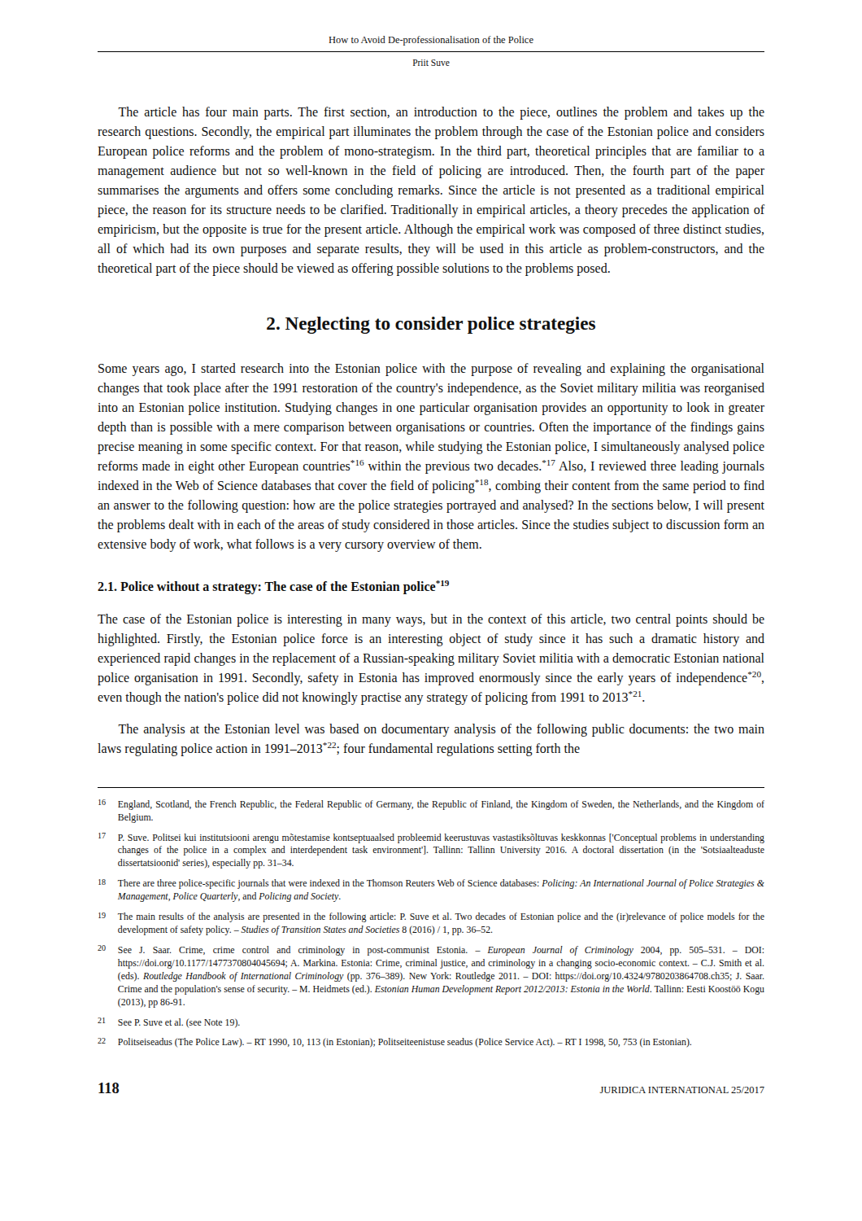How to Avoid De-professionalisation of the Police
Priit Suve
The article has four main parts. The first section, an introduction to the piece, outlines the problem and takes up the research questions. Secondly, the empirical part illuminates the problem through the case of the Estonian police and considers European police reforms and the problem of mono-strategism. In the third part, theoretical principles that are familiar to a management audience but not so well-known in the field of policing are introduced. Then, the fourth part of the paper summarises the arguments and offers some concluding remarks. Since the article is not presented as a traditional empirical piece, the reason for its structure needs to be clarified. Traditionally in empirical articles, a theory precedes the application of empiricism, but the opposite is true for the present article. Although the empirical work was composed of three distinct studies, all of which had its own purposes and separate results, they will be used in this article as problem-constructors, and the theoretical part of the piece should be viewed as offering possible solutions to the problems posed.
2. Neglecting to consider police strategies
Some years ago, I started research into the Estonian police with the purpose of revealing and explaining the organisational changes that took place after the 1991 restoration of the country's independence, as the Soviet military militia was reorganised into an Estonian police institution. Studying changes in one particular organisation provides an opportunity to look in greater depth than is possible with a mere comparison between organisations or countries. Often the importance of the findings gains precise meaning in some specific context. For that reason, while studying the Estonian police, I simultaneously analysed police reforms made in eight other European countries*16 within the previous two decades.*17 Also, I reviewed three leading journals indexed in the Web of Science databases that cover the field of policing*18, combing their content from the same period to find an answer to the following question: how are the police strategies portrayed and analysed? In the sections below, I will present the problems dealt with in each of the areas of study considered in those articles. Since the studies subject to discussion form an extensive body of work, what follows is a very cursory overview of them.
2.1. Police without a strategy: The case of the Estonian police*19
The case of the Estonian police is interesting in many ways, but in the context of this article, two central points should be highlighted. Firstly, the Estonian police force is an interesting object of study since it has such a dramatic history and experienced rapid changes in the replacement of a Russian-speaking military Soviet militia with a democratic Estonian national police organisation in 1991. Secondly, safety in Estonia has improved enormously since the early years of independence*20, even though the nation's police did not knowingly practise any strategy of policing from 1991 to 2013*21.
The analysis at the Estonian level was based on documentary analysis of the following public documents: the two main laws regulating police action in 1991–2013*22; four fundamental regulations setting forth the
England, Scotland, the French Republic, the Federal Republic of Germany, the Republic of Finland, the Kingdom of Sweden, the Netherlands, and the Kingdom of Belgium.
P. Suve. Politsei kui institutsiooni arengu mõtestamise kontseptuaalsed probleemid keerustuvas vastastiksõltuvas keskkonnas ['Conceptual problems in understanding changes of the police in a complex and interdependent task environment']. Tallinn: Tallinn University 2016. A doctoral dissertation (in the 'Sotsiaalteaduste dissertatsioonid' series), especially pp. 31–34.
There are three police-specific journals that were indexed in the Thomson Reuters Web of Science databases: Policing: An International Journal of Police Strategies & Management, Police Quarterly, and Policing and Society.
The main results of the analysis are presented in the following article: P. Suve et al. Two decades of Estonian police and the (ir)relevance of police models for the development of safety policy. – Studies of Transition States and Societies 8 (2016) / 1, pp. 36–52.
See J. Saar. Crime, crime control and criminology in post-communist Estonia. – European Journal of Criminology 2004, pp. 505–531. – DOI: https://doi.org/10.1177/1477370804045694; A. Markina. Estonia: Crime, criminal justice, and criminology in a changing socio-economic context. – C.J. Smith et al. (eds). Routledge Handbook of International Criminology (pp. 376–389). New York: Routledge 2011. – DOI: https://doi.org/10.4324/9780203864708.ch35; J. Saar. Crime and the population's sense of security. – M. Heidmets (ed.). Estonian Human Development Report 2012/2013: Estonia in the World. Tallinn: Eesti Koostöö Kogu (2013), pp 86-91.
See P. Suve et al. (see Note 19).
Politseiseadus (The Police Law). – RT 1990, 10, 113 (in Estonian); Politseiteenistuse seadus (Police Service Act). – RT I 1998, 50, 753 (in Estonian).
118 JURIDICA INTERNATIONAL 25/2017